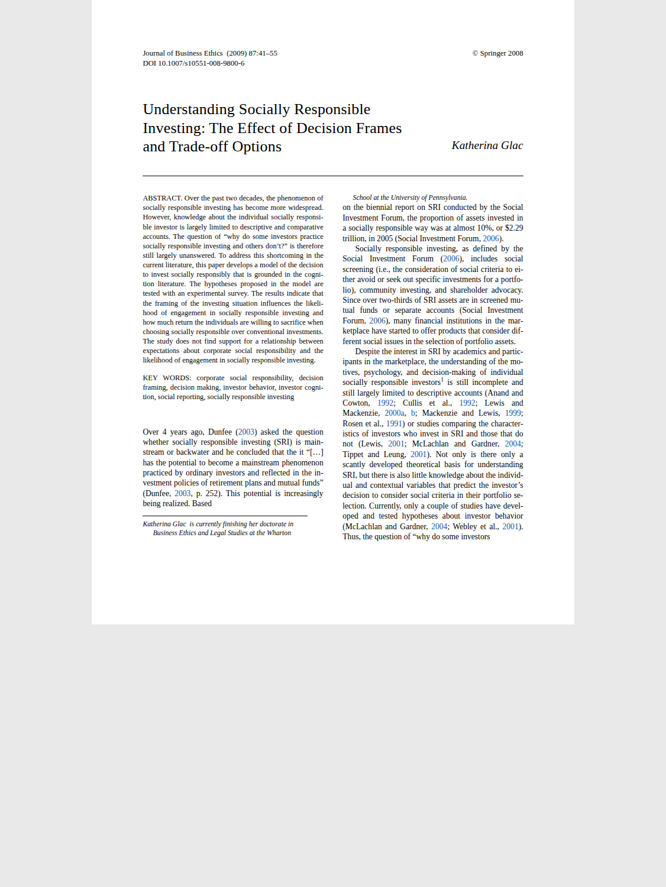Journal of Business Ethics (2009) 87:41–55
DOI 10.1007/s10551-008-9800-6
© Springer 2008
Understanding Socially Responsible
Investing: The Effect of Decision Frames
and Trade-off Options
Katherina Glac
ABSTRACT. Over the past two decades, the phenomenon of socially responsible investing has become more widespread. However, knowledge about the individual socially responsible investor is largely limited to descriptive and comparative accounts. The question of “why do some investors practice socially responsible investing and others don’t?” is therefore still largely unanswered. To address this shortcoming in the current literature, this paper develops a model of the decision to invest socially responsibly that is grounded in the cognition literature. The hypotheses proposed in the model are tested with an experimental survey. The results indicate that the framing of the investing situation influences the likelihood of engagement in socially responsible investing and how much return the individuals are willing to sacrifice when choosing socially responsible over conventional investments. The study does not find support for a relationship between expectations about corporate social responsibility and the likelihood of engagement in socially responsible investing.
KEY WORDS: corporate social responsibility, decision framing, decision making, investor behavior, investor cognition, social reporting, socially responsible investing
Over 4 years ago, Dunfee (2003) asked the question whether socially responsible investing (SRI) is mainstream or backwater and he concluded that the it “[…] has the potential to become a mainstream phenomenon practiced by ordinary investors and reflected in the investment policies of retirement plans and mutual funds” (Dunfee, 2003, p. 252). This potential is increasingly being realized. Based
Katherina Glac is currently finishing her doctorate in Business Ethics and Legal Studies at the Wharton School at the University of Pennsylvania.
on the biennial report on SRI conducted by the Social Investment Forum, the proportion of assets invested in a socially responsible way was at almost 10%, or $2.29 trillion, in 2005 (Social Investment Forum, 2006).
Socially responsible investing, as defined by the Social Investment Forum (2006), includes social screening (i.e., the consideration of social criteria to either avoid or seek out specific investments for a portfolio), community investing, and shareholder advocacy. Since over two-thirds of SRI assets are in screened mutual funds or separate accounts (Social Investment Forum, 2006), many financial institutions in the marketplace have started to offer products that consider different social issues in the selection of portfolio assets.
Despite the interest in SRI by academics and participants in the marketplace, the understanding of the motives, psychology, and decision-making of individual socially responsible investors1 is still incomplete and still largely limited to descriptive accounts (Anand and Cowton, 1992; Cullis et al., 1992; Lewis and Mackenzie, 2000a, b; Mackenzie and Lewis, 1999; Rosen et al., 1991) or studies comparing the characteristics of investors who invest in SRI and those that do not (Lewis, 2001; McLachlan and Gardner, 2004; Tippet and Leung, 2001). Not only is there only a scantly developed theoretical basis for understanding SRI, but there is also little knowledge about the individual and contextual variables that predict the investor’s decision to consider social criteria in their portfolio selection. Currently, only a couple of studies have developed and tested hypotheses about investor behavior (McLachlan and Gardner, 2004; Webley et al., 2001). Thus, the question of “why do some investors